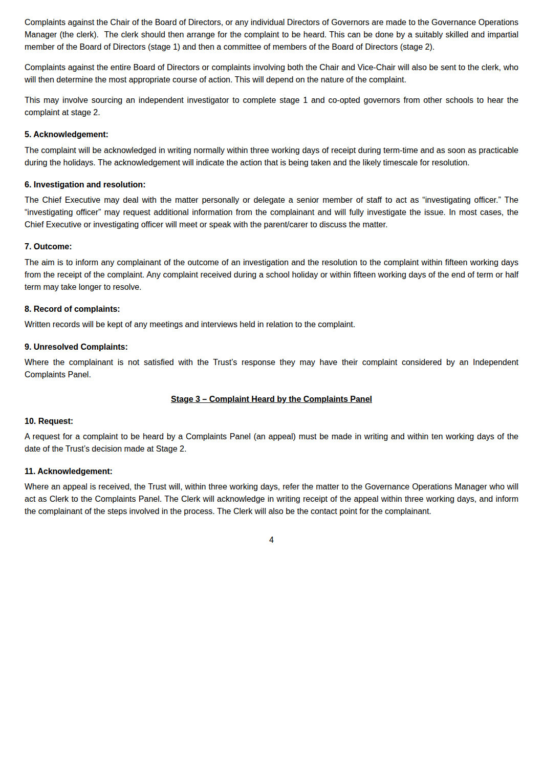Complaints against the Chair of the Board of Directors, or any individual Directors of Governors are made to the Governance Operations Manager (the clerk). The clerk should then arrange for the complaint to be heard. This can be done by a suitably skilled and impartial member of the Board of Directors (stage 1) and then a committee of members of the Board of Directors (stage 2).
Complaints against the entire Board of Directors or complaints involving both the Chair and Vice-Chair will also be sent to the clerk, who will then determine the most appropriate course of action. This will depend on the nature of the complaint.
This may involve sourcing an independent investigator to complete stage 1 and co-opted governors from other schools to hear the complaint at stage 2.
5. Acknowledgement:
The complaint will be acknowledged in writing normally within three working days of receipt during term-time and as soon as practicable during the holidays. The acknowledgement will indicate the action that is being taken and the likely timescale for resolution.
6. Investigation and resolution:
The Chief Executive may deal with the matter personally or delegate a senior member of staff to act as “investigating officer.” The “investigating officer” may request additional information from the complainant and will fully investigate the issue. In most cases, the Chief Executive or investigating officer will meet or speak with the parent/carer to discuss the matter.
7. Outcome:
The aim is to inform any complainant of the outcome of an investigation and the resolution to the complaint within fifteen working days from the receipt of the complaint. Any complaint received during a school holiday or within fifteen working days of the end of term or half term may take longer to resolve.
8. Record of complaints:
Written records will be kept of any meetings and interviews held in relation to the complaint.
9. Unresolved Complaints:
Where the complainant is not satisfied with the Trust’s response they may have their complaint considered by an Independent Complaints Panel.
Stage 3 – Complaint Heard by the Complaints Panel
10. Request:
A request for a complaint to be heard by a Complaints Panel (an appeal) must be made in writing and within ten working days of the date of the Trust’s decision made at Stage 2.
11. Acknowledgement:
Where an appeal is received, the Trust will, within three working days, refer the matter to the Governance Operations Manager who will act as Clerk to the Complaints Panel. The Clerk will acknowledge in writing receipt of the appeal within three working days, and inform the complainant of the steps involved in the process. The Clerk will also be the contact point for the complainant.
4